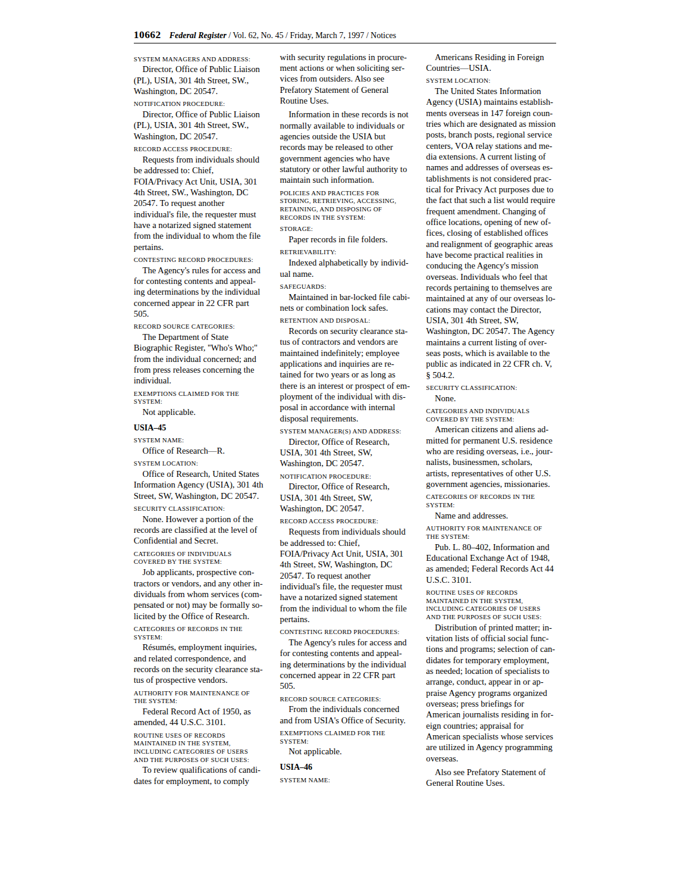10662 Federal Register / Vol. 62, No. 45 / Friday, March 7, 1997 / Notices
SYSTEM MANAGERS AND ADDRESS:
Director, Office of Public Liaison (PL), USIA, 301 4th Street, SW., Washington, DC 20547.
NOTIFICATION PROCEDURE:
Director, Office of Public Liaison (PL), USIA, 301 4th Street, SW., Washington, DC 20547.
RECORD ACCESS PROCEDURE:
Requests from individuals should be addressed to: Chief, FOIA/Privacy Act Unit, USIA, 301 4th Street, SW., Washington, DC 20547. To request another individual's file, the requester must have a notarized signed statement from the individual to whom the file pertains.
CONTESTING RECORD PROCEDURES:
The Agency's rules for access and for contesting contents and appealing determinations by the individual concerned appear in 22 CFR part 505.
RECORD SOURCE CATEGORIES:
The Department of State Biographic Register, ''Who's Who;'' from the individual concerned; and from press releases concerning the individual.
EXEMPTIONS CLAIMED FOR THE SYSTEM:
Not applicable.
USIA–45
SYSTEM NAME:
Office of Research—R.
SYSTEM LOCATION:
Office of Research, United States Information Agency (USIA), 301 4th Street, SW, Washington, DC 20547.
SECURITY CLASSIFICATION:
None. However a portion of the records are classified at the level of Confidential and Secret.
CATEGORIES OF INDIVIDUALS COVERED BY THE SYSTEM:
Job applicants, prospective contractors or vendors, and any other individuals from whom services (compensated or not) may be formally solicited by the Office of Research.
CATEGORIES OF RECORDS IN THE SYSTEM:
Résumés, employment inquiries, and related correspondence, and records on the security clearance status of prospective vendors.
AUTHORITY FOR MAINTENANCE OF THE SYSTEM:
Federal Record Act of 1950, as amended, 44 U.S.C. 3101.
ROUTINE USES OF RECORDS MAINTAINED IN THE SYSTEM, INCLUDING CATEGORIES OF USERS AND THE PURPOSES OF SUCH USES:
To review qualifications of candidates for employment, to comply with security regulations in procurement actions or when soliciting services from outsiders. Also see Prefatory Statement of General Routine Uses.
Information in these records is not normally available to individuals or agencies outside the USIA but records may be released to other government agencies who have statutory or other lawful authority to maintain such information.
POLICIES AND PRACTICES FOR STORING, RETRIEVING, ACCESSING, RETAINING, AND DISPOSING OF RECORDS IN THE SYSTEM:
STORAGE:
Paper records in file folders.
RETRIEVABILITY:
Indexed alphabetically by individual name.
SAFEGUARDS:
Maintained in bar-locked file cabinets or combination lock safes.
RETENTION AND DISPOSAL:
Records on security clearance status of contractors and vendors are maintained indefinitely; employee applications and inquiries are retained for two years or as long as there is an interest or prospect of employment of the individual with disposal in accordance with internal disposal requirements.
SYSTEM MANAGER(S) AND ADDRESS:
Director, Office of Research, USIA, 301 4th Street, SW, Washington, DC 20547.
NOTIFICATION PROCEDURE:
Director, Office of Research, USIA, 301 4th Street, SW, Washington, DC 20547.
RECORD ACCESS PROCEDURE:
Requests from individuals should be addressed to: Chief, FOIA/Privacy Act Unit, USIA, 301 4th Street, SW, Washington, DC 20547. To request another individual's file, the requester must have a notarized signed statement from the individual to whom the file pertains.
CONTESTING RECORD PROCEDURES:
The Agency's rules for access and for contesting contents and appealing determinations by the individual concerned appear in 22 CFR part 505.
RECORD SOURCE CATEGORIES:
From the individuals concerned and from USIA's Office of Security.
EXEMPTIONS CLAIMED FOR THE SYSTEM:
Not applicable.
USIA–46
SYSTEM NAME:
Americans Residing in Foreign Countries—USIA.
SYSTEM LOCATION:
The United States Information Agency (USIA) maintains establishments overseas in 147 foreign countries which are designated as mission posts, branch posts, regional service centers, VOA relay stations and media extensions. A current listing of names and addresses of overseas establishments is not considered practical for Privacy Act purposes due to the fact that such a list would require frequent amendment. Changing of office locations, opening of new offices, closing of established offices and realignment of geographic areas have become practical realities in conducing the Agency's mission overseas. Individuals who feel that records pertaining to themselves are maintained at any of our overseas locations may contact the Director, USIA, 301 4th Street, SW, Washington, DC 20547. The Agency maintains a current listing of overseas posts, which is available to the public as indicated in 22 CFR ch. V, § 504.2.
SECURITY CLASSIFICATION:
None.
CATEGORIES AND INDIVIDUALS COVERED BY THE SYSTEM:
American citizens and aliens admitted for permanent U.S. residence who are residing overseas, i.e., journalists, businessmen, scholars, artists, representatives of other U.S. government agencies, missionaries.
CATEGORIES OF RECORDS IN THE SYSTEM:
Name and addresses.
AUTHORITY FOR MAINTENANCE OF THE SYSTEM:
Pub. L. 80–402, Information and Educational Exchange Act of 1948, as amended; Federal Records Act 44 U.S.C. 3101.
ROUTINE USES OF RECORDS MAINTAINED IN THE SYSTEM, INCLUDING CATEGORIES OF USERS AND THE PURPOSES OF SUCH USES:
Distribution of printed matter; invitation lists of official social functions and programs; selection of candidates for temporary employment, as needed; location of specialists to arrange, conduct, appear in or appraise Agency programs organized overseas; press briefings for American journalists residing in foreign countries; appraisal for American specialists whose services are utilized in Agency programming overseas.
Also see Prefatory Statement of General Routine Uses.